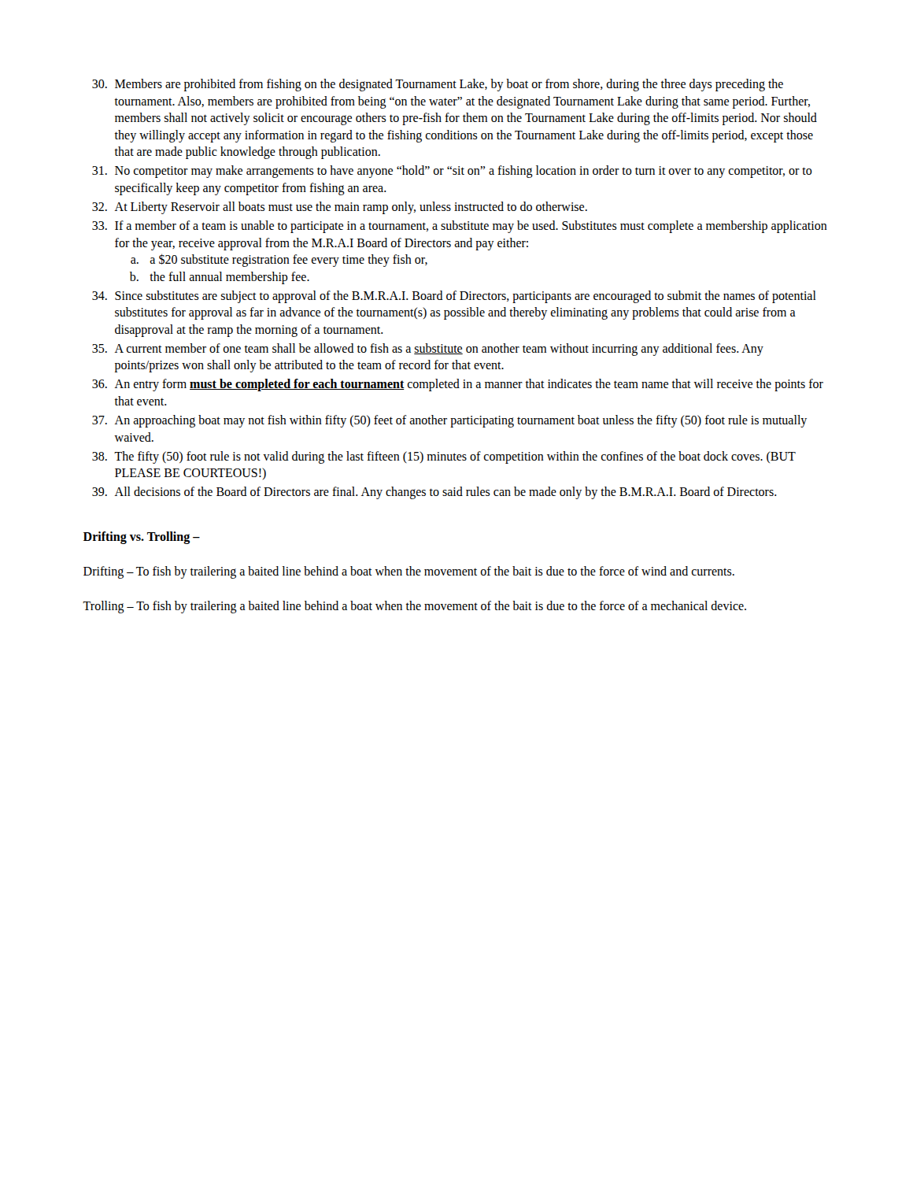Members are prohibited from fishing on the designated Tournament Lake, by boat or from shore, during the three days preceding the tournament. Also, members are prohibited from being “on the water” at the designated Tournament Lake during that same period. Further, members shall not actively solicit or encourage others to pre-fish for them on the Tournament Lake during the off-limits period. Nor should they willingly accept any information in regard to the fishing conditions on the Tournament Lake during the off-limits period, except those that are made public knowledge through publication.
No competitor may make arrangements to have anyone “hold” or “sit on” a fishing location in order to turn it over to any competitor, or to specifically keep any competitor from fishing an area.
At Liberty Reservoir all boats must use the main ramp only, unless instructed to do otherwise.
If a member of a team is unable to participate in a tournament, a substitute may be used. Substitutes must complete a membership application for the year, receive approval from the M.R.A.I Board of Directors and pay either:
a $20 substitute registration fee every time they fish or,
the full annual membership fee.
Since substitutes are subject to approval of the B.M.R.A.I. Board of Directors, participants are encouraged to submit the names of potential substitutes for approval as far in advance of the tournament(s) as possible and thereby eliminating any problems that could arise from a disapproval at the ramp the morning of a tournament.
A current member of one team shall be allowed to fish as a substitute on another team without incurring any additional fees. Any points/prizes won shall only be attributed to the team of record for that event.
An entry form must be completed for each tournament completed in a manner that indicates the team name that will receive the points for that event.
An approaching boat may not fish within fifty (50) feet of another participating tournament boat unless the fifty (50) foot rule is mutually waived.
The fifty (50) foot rule is not valid during the last fifteen (15) minutes of competition within the confines of the boat dock coves. (BUT PLEASE BE COURTEOUS!)
All decisions of the Board of Directors are final. Any changes to said rules can be made only by the B.M.R.A.I. Board of Directors.
Drifting vs. Trolling –
Drifting – To fish by trailering a baited line behind a boat when the movement of the bait is due to the force of wind and currents.
Trolling – To fish by trailering a baited line behind a boat when the movement of the bait is due to the force of a mechanical device.